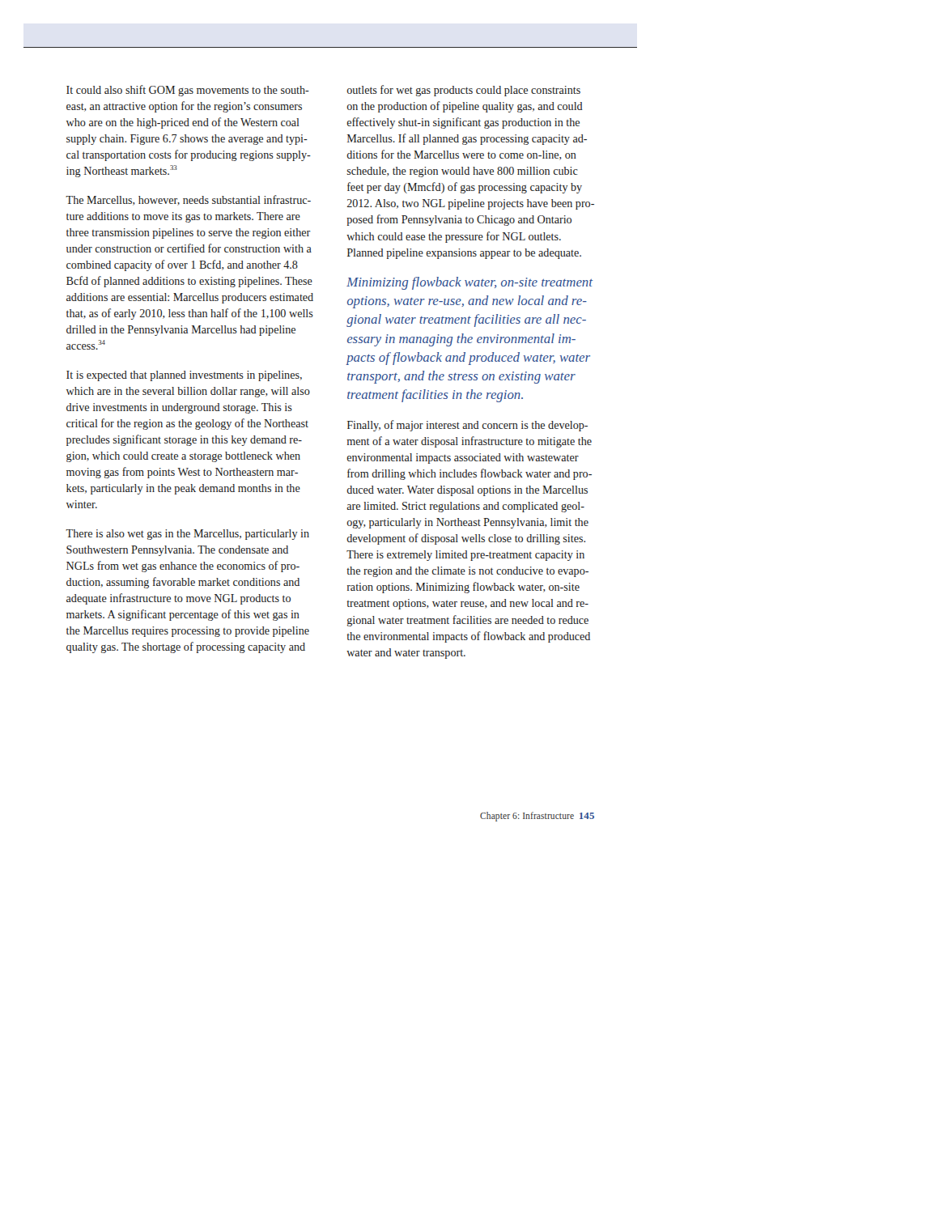It could also shift GOM gas movements to the southeast, an attractive option for the region’s consumers who are on the high-priced end of the Western coal supply chain. Figure 6.7 shows the average and typical transportation costs for producing regions supplying Northeast markets.33
The Marcellus, however, needs substantial infrastructure additions to move its gas to markets. There are three transmission pipelines to serve the region either under construction or certified for construction with a combined capacity of over 1 Bcfd, and another 4.8 Bcfd of planned additions to existing pipelines. These additions are essential: Marcellus producers estimated that, as of early 2010, less than half of the 1,100 wells drilled in the Pennsylvania Marcellus had pipeline access.34
It is expected that planned investments in pipelines, which are in the several billion dollar range, will also drive investments in underground storage. This is critical for the region as the geology of the Northeast precludes significant storage in this key demand region, which could create a storage bottleneck when moving gas from points West to Northeastern markets, particularly in the peak demand months in the winter.
There is also wet gas in the Marcellus, particularly in Southwestern Pennsylvania. The condensate and NGLs from wet gas enhance the economics of production, assuming favorable market conditions and adequate infrastructure to move NGL products to markets. A significant percentage of this wet gas in the Marcellus requires processing to provide pipeline quality gas. The shortage of processing capacity and outlets for wet gas products could place constraints on the production of pipeline quality gas, and could effectively shut-in significant gas production in the Marcellus. If all planned gas processing capacity additions for the Marcellus were to come on-line, on schedule, the region would have 800 million cubic feet per day (Mmcfd) of gas processing capacity by 2012. Also, two NGL pipeline projects have been proposed from Pennsylvania to Chicago and Ontario which could ease the pressure for NGL outlets. Planned pipeline expansions appear to be adequate.
Minimizing flowback water, on-site treatment options, water re-use, and new local and regional water treatment facilities are all necessary in managing the environmental impacts of flowback and produced water, water transport, and the stress on existing water treatment facilities in the region.
Finally, of major interest and concern is the development of a water disposal infrastructure to mitigate the environmental impacts associated with wastewater from drilling which includes flowback water and produced water. Water disposal options in the Marcellus are limited. Strict regulations and complicated geology, particularly in Northeast Pennsylvania, limit the development of disposal wells close to drilling sites. There is extremely limited pre-treatment capacity in the region and the climate is not conducive to evaporation options. Minimizing flowback water, on-site treatment options, water reuse, and new local and regional water treatment facilities are needed to reduce the environmental impacts of flowback and produced water and water transport.
Chapter 6: Infrastructure145